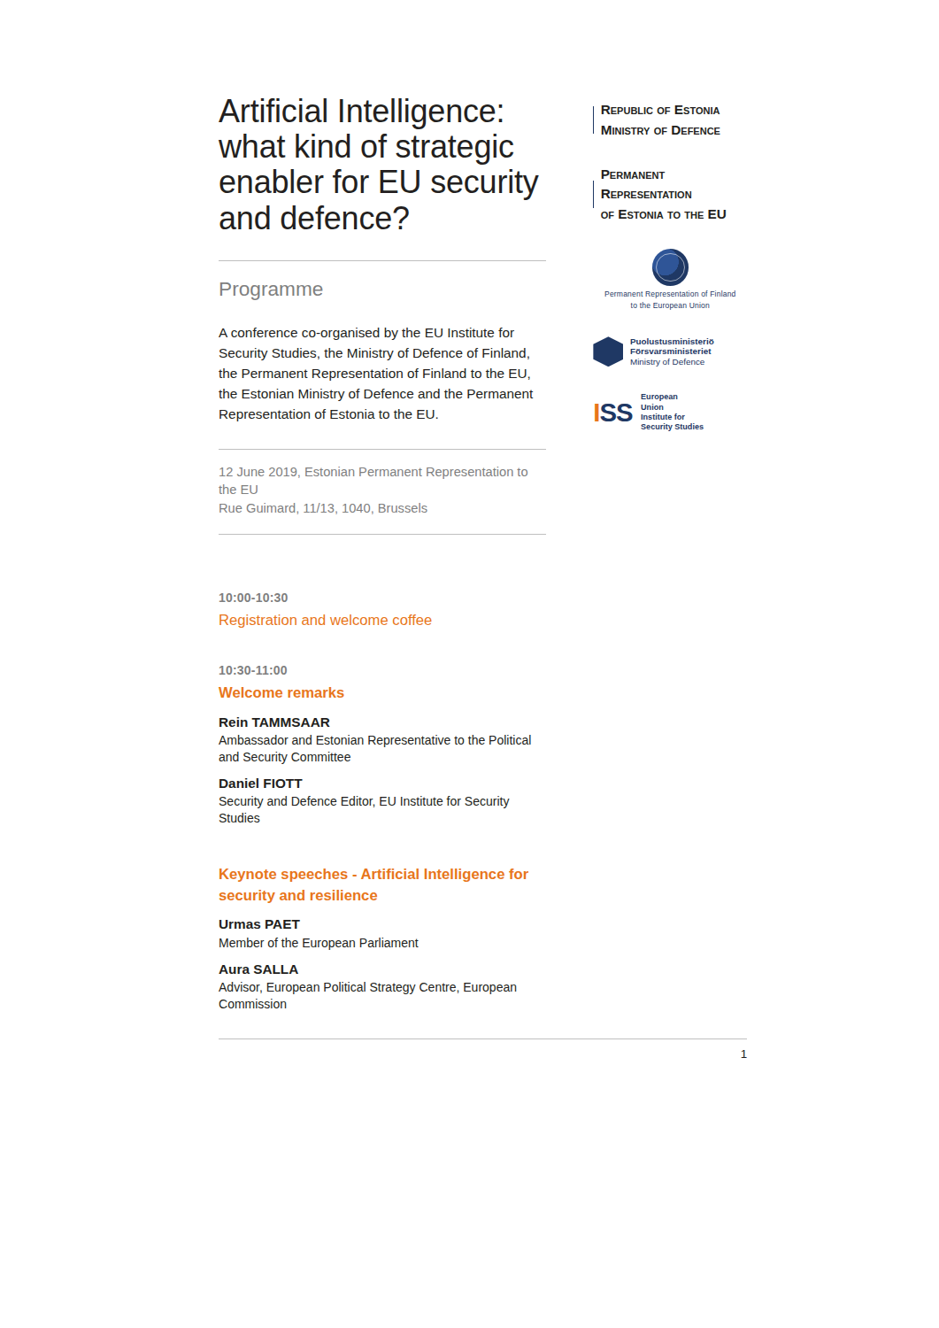Artificial Intelligence: what kind of strategic enabler for EU security and defence?
Programme
A conference co-organised by the EU Institute for Security Studies, the Ministry of Defence of Finland, the Permanent Representation of Finland to the EU, the Estonian Ministry of Defence and the Permanent Representation of Estonia to the EU.
12 June 2019, Estonian Permanent Representation to the EU
Rue Guimard, 11/13, 1040, Brussels
10:00-10:30
Registration and welcome coffee
10:30-11:00
Welcome remarks
Rein TAMMSAAR
Ambassador and Estonian Representative to the Political and Security Committee
Daniel FIOTT
Security and Defence Editor, EU Institute for Security Studies
Keynote speeches - Artificial Intelligence for security and resilience
Urmas PAET
Member of the European Parliament
Aura SALLA
Advisor, European Political Strategy Centre, European Commission
Republic of Estonia
Ministry of Defence
Permanent Representation
of Estonia to the EU
Permanent Representation of Finland
to the European Union
Puolustusministeriö
Försvarsministeriet
Ministry of Defence
ISS European
Union
Institute for
Security Studies
1